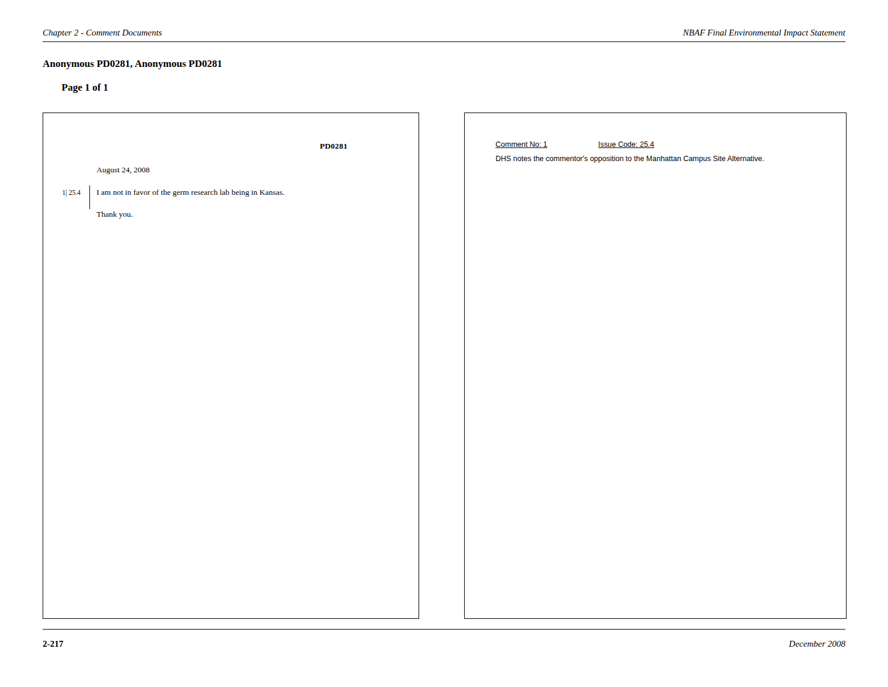Chapter 2 - Comment Documents NBAF Final Environmental Impact Statement
Anonymous PD0281, Anonymous PD0281
Page 1 of 1
PD0281
1| 25.4
August 24, 2008
I am not in favor of the germ research lab being in Kansas.
Thank you.
Comment No: 1 Issue Code: 25.4
DHS notes the commentor's opposition to the Manhattan Campus Site Alternative.
2-217 December 2008